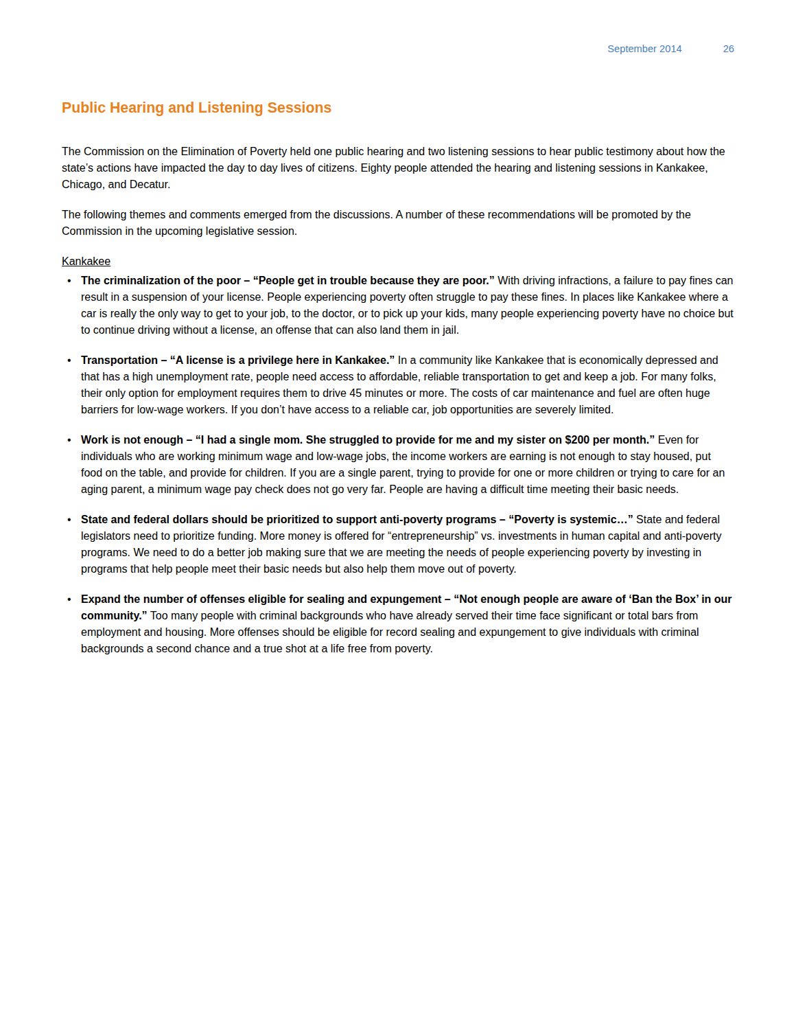September 201426
Public Hearing and Listening Sessions
The Commission on the Elimination of Poverty held one public hearing and two listening sessions to hear public testimony about how the state’s actions have impacted the day to day lives of citizens. Eighty people attended the hearing and listening sessions in Kankakee, Chicago, and Decatur.
The following themes and comments emerged from the discussions. A number of these recommendations will be promoted by the Commission in the upcoming legislative session.
Kankakee
The criminalization of the poor – “People get in trouble because they are poor.” With driving infractions, a failure to pay fines can result in a suspension of your license. People experiencing poverty often struggle to pay these fines. In places like Kankakee where a car is really the only way to get to your job, to the doctor, or to pick up your kids, many people experiencing poverty have no choice but to continue driving without a license, an offense that can also land them in jail.
Transportation – “A license is a privilege here in Kankakee.” In a community like Kankakee that is economically depressed and that has a high unemployment rate, people need access to affordable, reliable transportation to get and keep a job. For many folks, their only option for employment requires them to drive 45 minutes or more. The costs of car maintenance and fuel are often huge barriers for low-wage workers. If you don’t have access to a reliable car, job opportunities are severely limited.
Work is not enough – “I had a single mom. She struggled to provide for me and my sister on $200 per month.” Even for individuals who are working minimum wage and low-wage jobs, the income workers are earning is not enough to stay housed, put food on the table, and provide for children. If you are a single parent, trying to provide for one or more children or trying to care for an aging parent, a minimum wage pay check does not go very far. People are having a difficult time meeting their basic needs.
State and federal dollars should be prioritized to support anti-poverty programs – “Poverty is systemic…” State and federal legislators need to prioritize funding. More money is offered for “entrepreneurship” vs. investments in human capital and anti-poverty programs. We need to do a better job making sure that we are meeting the needs of people experiencing poverty by investing in programs that help people meet their basic needs but also help them move out of poverty.
Expand the number of offenses eligible for sealing and expungement – “Not enough people are aware of ‘Ban the Box’ in our community.” Too many people with criminal backgrounds who have already served their time face significant or total bars from employment and housing. More offenses should be eligible for record sealing and expungement to give individuals with criminal backgrounds a second chance and a true shot at a life free from poverty.